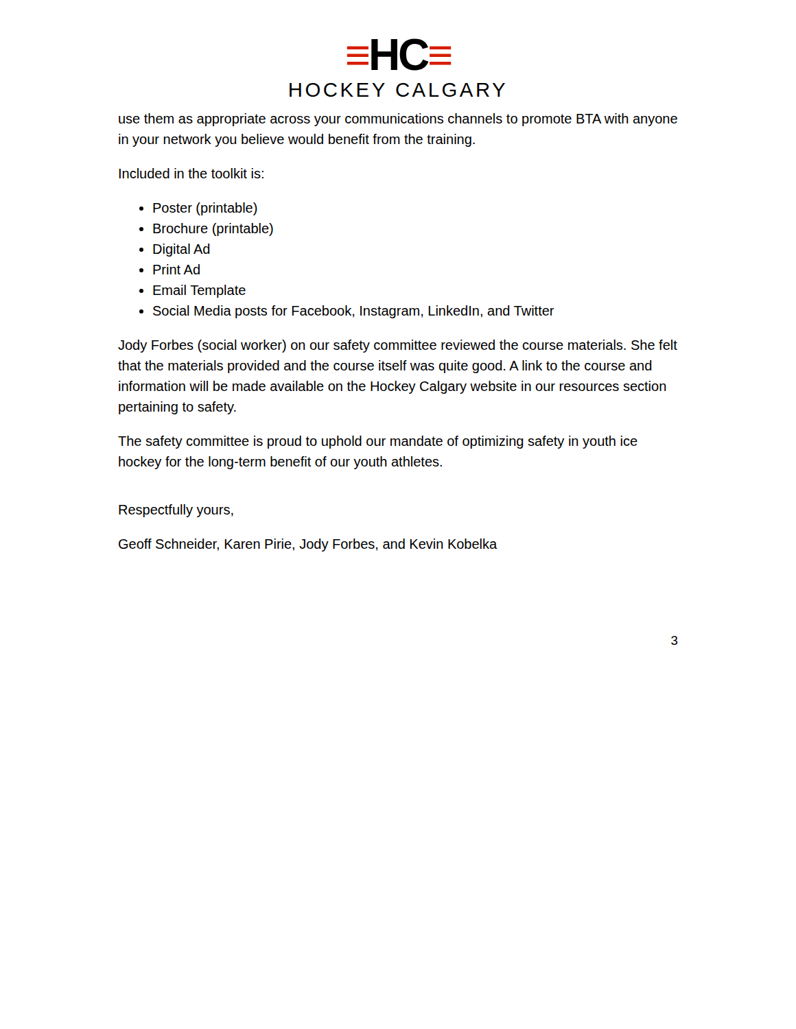≡HC≡
HOCKEY CALGARY
use them as appropriate across your communications channels to promote BTA with anyone in your network you believe would benefit from the training.
Included in the toolkit is:
Poster (printable)
Brochure (printable)
Digital Ad
Print Ad
Email Template
Social Media posts for Facebook, Instagram, LinkedIn, and Twitter
Jody Forbes (social worker) on our safety committee reviewed the course materials. She felt that the materials provided and the course itself was quite good. A link to the course and information will be made available on the Hockey Calgary website in our resources section pertaining to safety.
The safety committee is proud to uphold our mandate of optimizing safety in youth ice hockey for the long-term benefit of our youth athletes.
Respectfully yours,
Geoff Schneider, Karen Pirie, Jody Forbes, and Kevin Kobelka
3